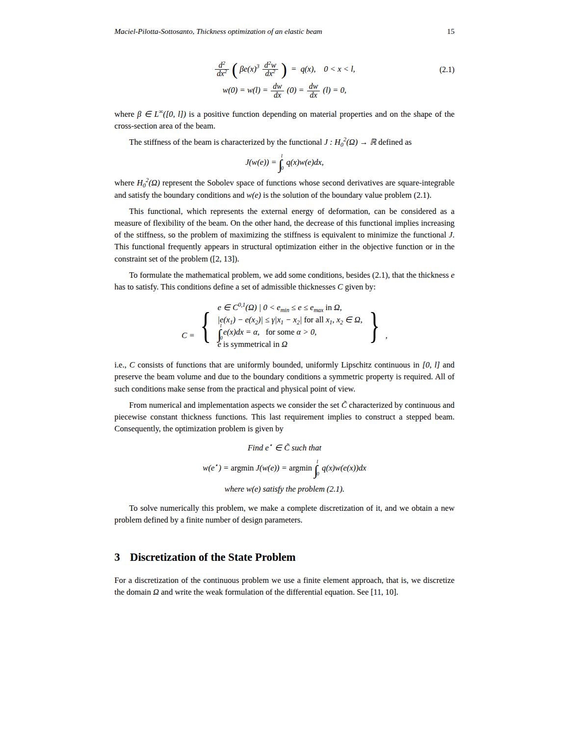Maciel-Pilotta-Sottosanto, Thickness optimization of an elastic beam 15
d2 dx2 ( βe(x)3 d2w dx2 ) = q(x), 0 < x < l, (2.1)
w(0) = w(l) = dw dx (0) = dw dx (l) = 0,
where β ∈ L∞([0, l]) is a positive function depending on material properties and on the shape of the cross-section area of the beam.
The stiffness of the beam is characterized by the functional J : H02(Ω) → ℝ defined as
J(w(e)) = ∫l 0 q(x)w(e)dx,
where H02(Ω) represent the Sobolev space of functions whose second derivatives are square-integrable and satisfy the boundary conditions and w(e) is the solution of the boundary value problem (2.1).
This functional, which represents the external energy of deformation, can be considered as a measure of flexibility of the beam. On the other hand, the decrease of this functional implies increasing of the stiffness, so the problem of maximizing the stiffness is equivalent to minimize the functional J. This functional frequently appears in structural optimization either in the objective function or in the constraint set of the problem ([2, 13]).
To formulate the mathematical problem, we add some conditions, besides (2.1), that the thickness e has to satisfy. This conditions define a set of admissible thicknesses C given by:
C = { e ∈ C0,1(Ω) | 0 < emin ≤ e ≤ emax in Ω,
|e(x1) − e(x2)| ≤ γ|x1 − x2| for all x1, x2 ∈ Ω,
∫l 0e(x)dx = α, for some α > 0,
e is symmetrical in Ω } ,
i.e., C consists of functions that are uniformly bounded, uniformly Lipschitz continuous in [0, l] and preserve the beam volume and due to the boundary conditions a symmetric property is required. All of such conditions make sense from the practical and physical point of view.
From numerical and implementation aspects we consider the set C̃ characterized by continuous and piecewise constant thickness functions. This last requirement implies to construct a stepped beam. Consequently, the optimization problem is given by
Find e⋆ ∈ C̃ such that
w(e⋆) = argmin J(w(e)) = argmin ∫l 0 q(x)w(e(x))dx
where w(e) satisfy the problem (2.1).
To solve numerically this problem, we make a complete discretization of it, and we obtain a new problem defined by a finite number of design parameters.
3 Discretization of the State Problem
For a discretization of the continuous problem we use a finite element approach, that is, we discretize the domain Ω and write the weak formulation of the differential equation. See [11, 10].